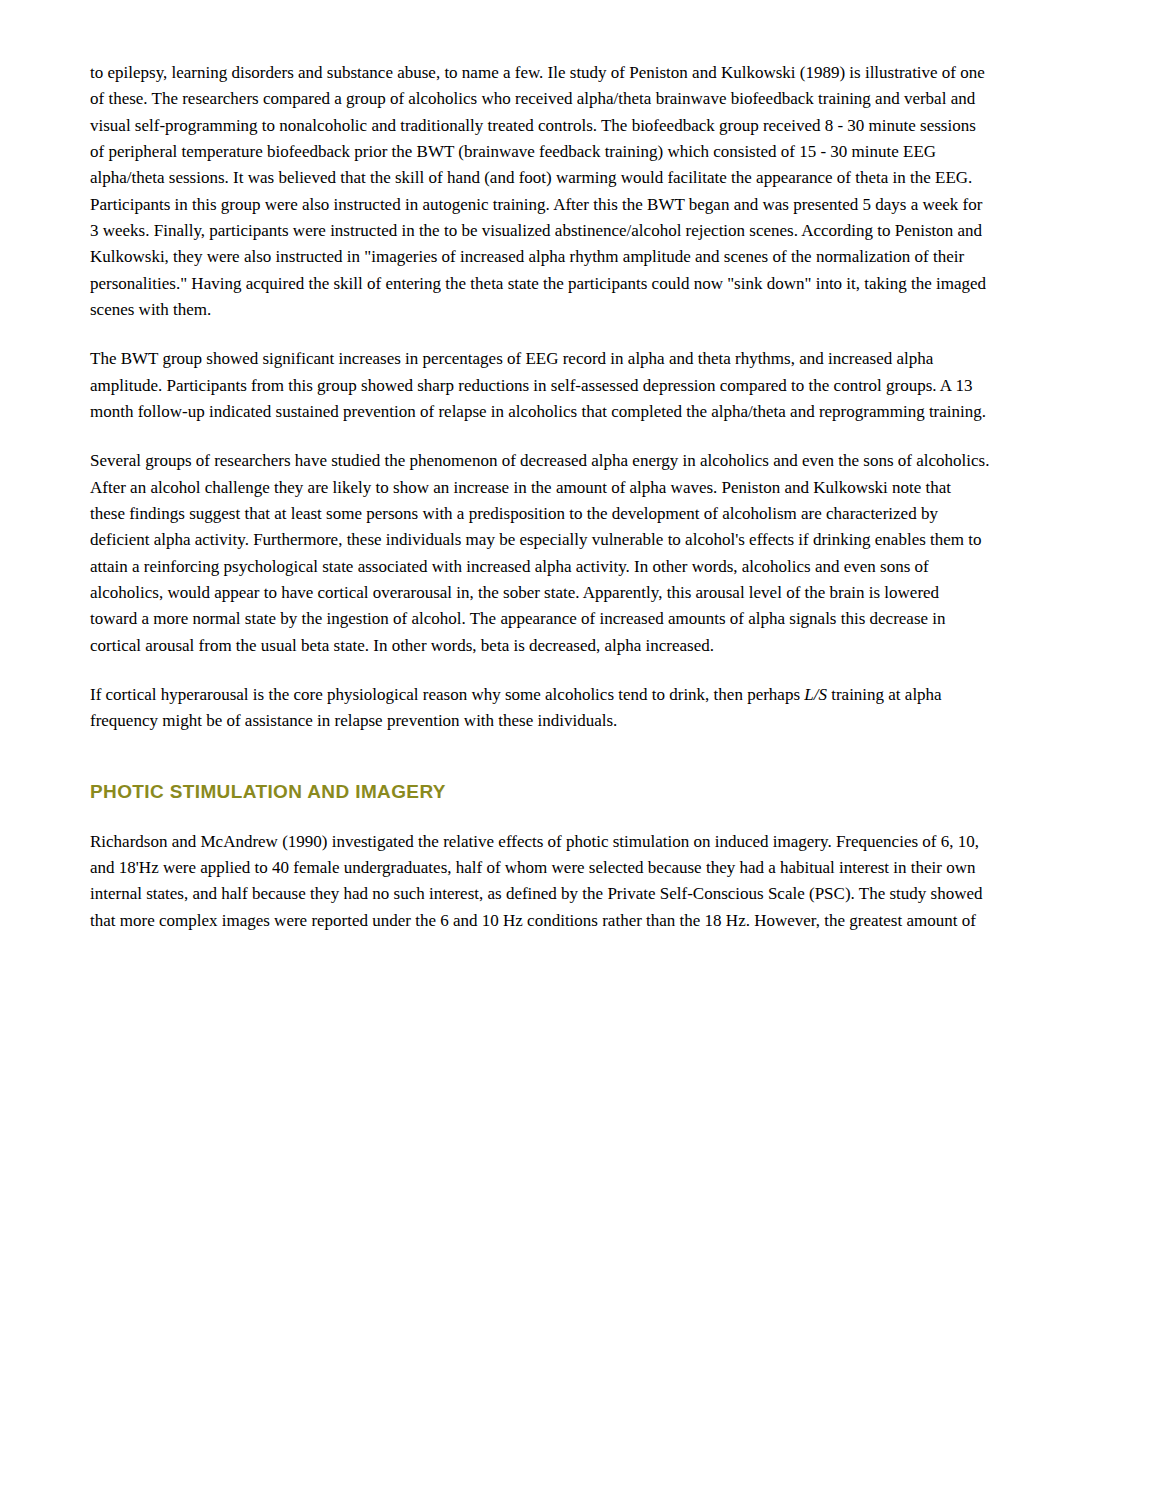to epilepsy, learning disorders and substance abuse, to name a few. Ile study of Peniston and Kulkowski (1989) is illustrative of one of these. The researchers compared a group of alcoholics who received alpha/theta brainwave biofeedback training and verbal and visual self-programming to nonalcoholic and traditionally treated controls. The biofeedback group received 8 - 30 minute sessions of peripheral temperature biofeedback prior the BWT (brainwave feedback training) which consisted of 15 - 30 minute EEG alpha/theta sessions. It was believed that the skill of hand (and foot) warming would facilitate the appearance of theta in the EEG. Participants in this group were also instructed in autogenic training. After this the BWT began and was presented 5 days a week for 3 weeks. Finally, participants were instructed in the to be visualized abstinence/alcohol rejection scenes. According to Peniston and Kulkowski, they were also instructed in "imageries of increased alpha rhythm amplitude and scenes of the normalization of their personalities." Having acquired the skill of entering the theta state the participants could now "sink down" into it, taking the imaged scenes with them.
The BWT group showed significant increases in percentages of EEG record in alpha and theta rhythms, and increased alpha amplitude. Participants from this group showed sharp reductions in self-assessed depression compared to the control groups. A 13 month follow-up indicated sustained prevention of relapse in alcoholics that completed the alpha/theta and reprogramming training.
Several groups of researchers have studied the phenomenon of decreased alpha energy in alcoholics and even the sons of alcoholics. After an alcohol challenge they are likely to show an increase in the amount of alpha waves. Peniston and Kulkowski note that these findings suggest that at least some persons with a predisposition to the development of alcoholism are characterized by deficient alpha activity. Furthermore, these individuals may be especially vulnerable to alcohol's effects if drinking enables them to attain a reinforcing psychological state associated with increased alpha activity. In other words, alcoholics and even sons of alcoholics, would appear to have cortical overarousal in, the sober state. Apparently, this arousal level of the brain is lowered toward a more normal state by the ingestion of alcohol. The appearance of increased amounts of alpha signals this decrease in cortical arousal from the usual beta state. In other words, beta is decreased, alpha increased.
If cortical hyperarousal is the core physiological reason why some alcoholics tend to drink, then perhaps L/S training at alpha frequency might be of assistance in relapse prevention with these individuals.
PHOTIC STIMULATION AND IMAGERY
Richardson and McAndrew (1990) investigated the relative effects of photic stimulation on induced imagery. Frequencies of 6, 10, and 18'Hz were applied to 40 female undergraduates, half of whom were selected because they had a habitual interest in their own internal states, and half because they had no such interest, as defined by the Private Self-Conscious Scale (PSC). The study showed that more complex images were reported under the 6 and 10 Hz conditions rather than the 18 Hz. However, the greatest amount of